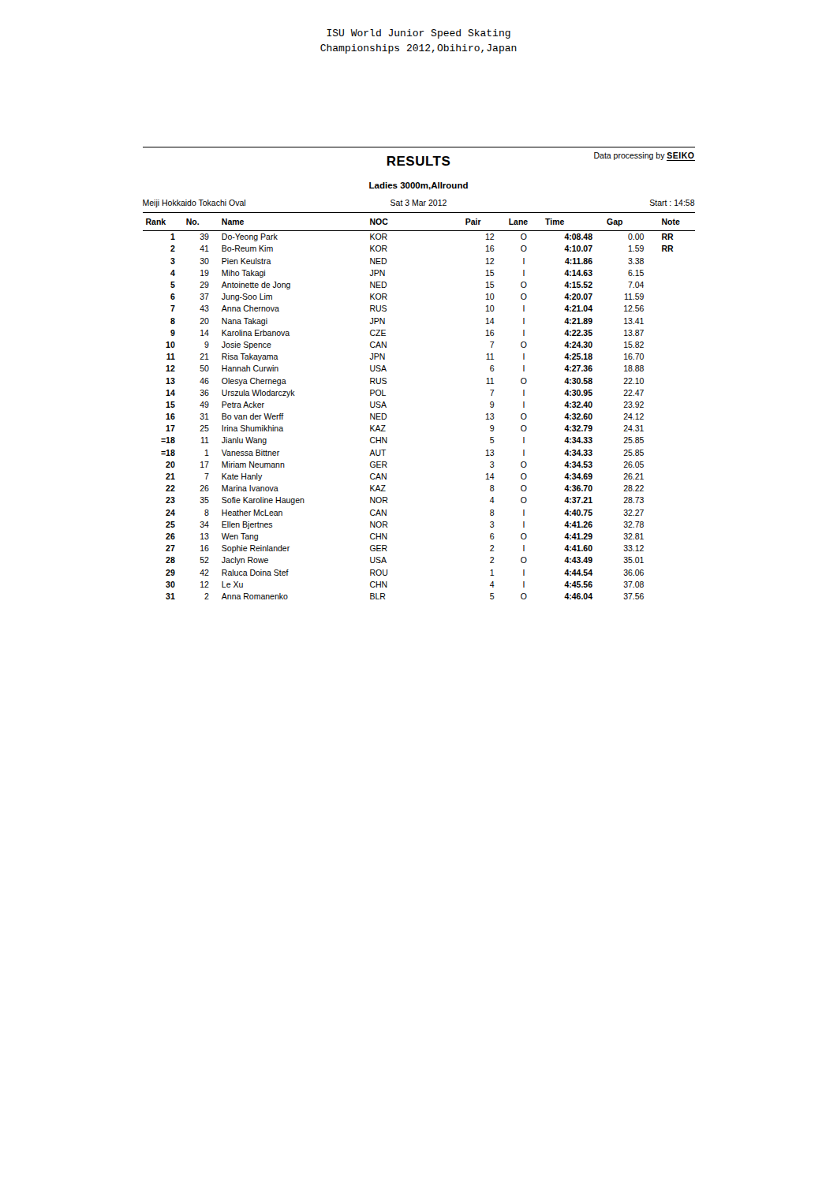ISU World Junior Speed Skating
Championships 2012,Obihiro,Japan
Data processing by SEIKO
RESULTS
Ladies 3000m,Allround
Meiji Hokkaido Tokachi Oval
Sat 3 Mar 2012
Start : 14:58
| Rank | No. | Name | NOC | Pair | Lane | Time | Gap | Note |
| --- | --- | --- | --- | --- | --- | --- | --- | --- |
| 1 | 39 | Do-Yeong Park | KOR | 12 | O | 4:08.48 | 0.00 | RR |
| 2 | 41 | Bo-Reum Kim | KOR | 16 | O | 4:10.07 | 1.59 | RR |
| 3 | 30 | Pien Keulstra | NED | 12 | I | 4:11.86 | 3.38 | |
| 4 | 19 | Miho Takagi | JPN | 15 | I | 4:14.63 | 6.15 | |
| 5 | 29 | Antoinette de Jong | NED | 15 | O | 4:15.52 | 7.04 | |
| 6 | 37 | Jung-Soo Lim | KOR | 10 | O | 4:20.07 | 11.59 | |
| 7 | 43 | Anna Chernova | RUS | 10 | I | 4:21.04 | 12.56 | |
| 8 | 20 | Nana Takagi | JPN | 14 | I | 4:21.89 | 13.41 | |
| 9 | 14 | Karolina Erbanova | CZE | 16 | I | 4:22.35 | 13.87 | |
| 10 | 9 | Josie Spence | CAN | 7 | O | 4:24.30 | 15.82 | |
| 11 | 21 | Risa Takayama | JPN | 11 | I | 4:25.18 | 16.70 | |
| 12 | 50 | Hannah Curwin | USA | 6 | I | 4:27.36 | 18.88 | |
| 13 | 46 | Olesya Chernega | RUS | 11 | O | 4:30.58 | 22.10 | |
| 14 | 36 | Urszula Wlodarczyk | POL | 7 | I | 4:30.95 | 22.47 | |
| 15 | 49 | Petra Acker | USA | 9 | I | 4:32.40 | 23.92 | |
| 16 | 31 | Bo van der Werff | NED | 13 | O | 4:32.60 | 24.12 | |
| 17 | 25 | Irina Shumikhina | KAZ | 9 | O | 4:32.79 | 24.31 | |
| =18 | 11 | Jianlu Wang | CHN | 5 | I | 4:34.33 | 25.85 | |
| =18 | 1 | Vanessa Bittner | AUT | 13 | I | 4:34.33 | 25.85 | |
| 20 | 17 | Miriam Neumann | GER | 3 | O | 4:34.53 | 26.05 | |
| 21 | 7 | Kate Hanly | CAN | 14 | O | 4:34.69 | 26.21 | |
| 22 | 26 | Marina Ivanova | KAZ | 8 | O | 4:36.70 | 28.22 | |
| 23 | 35 | Sofie Karoline Haugen | NOR | 4 | O | 4:37.21 | 28.73 | |
| 24 | 8 | Heather McLean | CAN | 8 | I | 4:40.75 | 32.27 | |
| 25 | 34 | Ellen Bjertnes | NOR | 3 | I | 4:41.26 | 32.78 | |
| 26 | 13 | Wen Tang | CHN | 6 | O | 4:41.29 | 32.81 | |
| 27 | 16 | Sophie Reinlander | GER | 2 | I | 4:41.60 | 33.12 | |
| 28 | 52 | Jaclyn Rowe | USA | 2 | O | 4:43.49 | 35.01 | |
| 29 | 42 | Raluca Doina Stef | ROU | 1 | I | 4:44.54 | 36.06 | |
| 30 | 12 | Le Xu | CHN | 4 | I | 4:45.56 | 37.08 | |
| 31 | 2 | Anna Romanenko | BLR | 5 | O | 4:46.04 | 37.56 | |